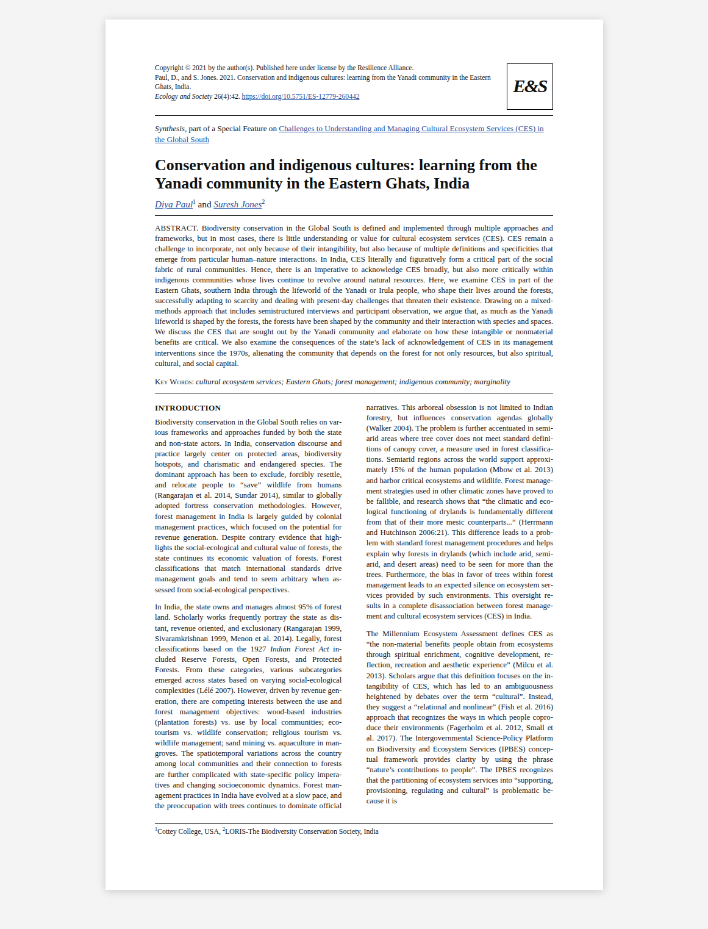Copyright © 2021 by the author(s). Published here under license by the Resilience Alliance.
Paul, D., and S. Jones. 2021. Conservation and indigenous cultures: learning from the Yanadi community in the Eastern Ghats, India.
Ecology and Society 26(4):42. https://doi.org/10.5751/ES-12779-260442
E&S
Synthesis, part of a Special Feature on Challenges to Understanding and Managing Cultural Ecosystem Services (CES) in the Global South
Conservation and indigenous cultures: learning from the Yanadi community in the Eastern Ghats, India
Diya Paul1 and Suresh Jones2
ABSTRACT. Biodiversity conservation in the Global South is defined and implemented through multiple approaches and frameworks, but in most cases, there is little understanding or value for cultural ecosystem services (CES). CES remain a challenge to incorporate, not only because of their intangibility, but also because of multiple definitions and specificities that emerge from particular human–nature interactions. In India, CES literally and figuratively form a critical part of the social fabric of rural communities. Hence, there is an imperative to acknowledge CES broadly, but also more critically within indigenous communities whose lives continue to revolve around natural resources. Here, we examine CES in part of the Eastern Ghats, southern India through the lifeworld of the Yanadi or Irula people, who shape their lives around the forests, successfully adapting to scarcity and dealing with present-day challenges that threaten their existence. Drawing on a mixed-methods approach that includes semistructured interviews and participant observation, we argue that, as much as the Yanadi lifeworld is shaped by the forests, the forests have been shaped by the community and their interaction with species and spaces. We discuss the CES that are sought out by the Yanadi community and elaborate on how these intangible or nonmaterial benefits are critical. We also examine the consequences of the state’s lack of acknowledgement of CES in its management interventions since the 1970s, alienating the community that depends on the forest for not only resources, but also spiritual, cultural, and social capital.
Key Words: cultural ecosystem services; Eastern Ghats; forest management; indigenous community; marginality
INTRODUCTION
Biodiversity conservation in the Global South relies on various frameworks and approaches funded by both the state and non-state actors. In India, conservation discourse and practice largely center on protected areas, biodiversity hotspots, and charismatic and endangered species. The dominant approach has been to exclude, forcibly resettle, and relocate people to “save” wildlife from humans (Rangarajan et al. 2014, Sundar 2014), similar to globally adopted fortress conservation methodologies. However, forest management in India is largely guided by colonial management practices, which focused on the potential for revenue generation. Despite contrary evidence that highlights the social-ecological and cultural value of forests, the state continues its economic valuation of forests. Forest classifications that match international standards drive management goals and tend to seem arbitrary when assessed from social-ecological perspectives.
In India, the state owns and manages almost 95% of forest land. Scholarly works frequently portray the state as distant, revenue oriented, and exclusionary (Rangarajan 1999, Sivaramkrishnan 1999, Menon et al. 2014). Legally, forest classifications based on the 1927 Indian Forest Act included Reserve Forests, Open Forests, and Protected Forests. From these categories, various subcategories emerged across states based on varying social-ecological complexities (Lélé 2007). However, driven by revenue generation, there are competing interests between the use and forest management objectives: wood-based industries (plantation forests) vs. use by local communities; ecotourism vs. wildlife conservation; religious tourism vs. wildlife management; sand mining vs. aquaculture in mangroves. The spatiotemporal variations across the country among local communities and their connection to forests are further complicated with state-specific policy imperatives and changing socioeconomic dynamics. Forest management practices in India have evolved at a slow pace, and the preoccupation with trees continues to dominate official narratives. This arboreal obsession is not limited to Indian forestry, but influences conservation agendas globally (Walker 2004). The problem is further accentuated in semiarid areas where tree cover does not meet standard definitions of canopy cover, a measure used in forest classifications. Semiarid regions across the world support approximately 15% of the human population (Mbow et al. 2013) and harbor critical ecosystems and wildlife. Forest management strategies used in other climatic zones have proved to be fallible, and research shows that “the climatic and ecological functioning of drylands is fundamentally different from that of their more mesic counterparts...” (Herrmann and Hutchinson 2006:21). This difference leads to a problem with standard forest management procedures and helps explain why forests in drylands (which include arid, semiarid, and desert areas) need to be seen for more than the trees. Furthermore, the bias in favor of trees within forest management leads to an expected silence on ecosystem services provided by such environments. This oversight results in a complete disassociation between forest management and cultural ecosystem services (CES) in India.
The Millennium Ecosystem Assessment defines CES as “the non-material benefits people obtain from ecosystems through spiritual enrichment, cognitive development, reflection, recreation and aesthetic experience” (Milcu et al. 2013). Scholars argue that this definition focuses on the intangibility of CES, which has led to an ambiguousness heightened by debates over the term “cultural”. Instead, they suggest a “relational and nonlinear” (Fish et al. 2016) approach that recognizes the ways in which people coproduce their environments (Fagerholm et al. 2012, Small et al. 2017). The Intergovernmental Science-Policy Platform on Biodiversity and Ecosystem Services (IPBES) conceptual framework provides clarity by using the phrase “nature’s contributions to people”. The IPBES recognizes that the partitioning of ecosystem services into “supporting, provisioning, regulating and cultural” is problematic because it is
1Cottey College, USA, 2LORIS-The Biodiversity Conservation Society, India